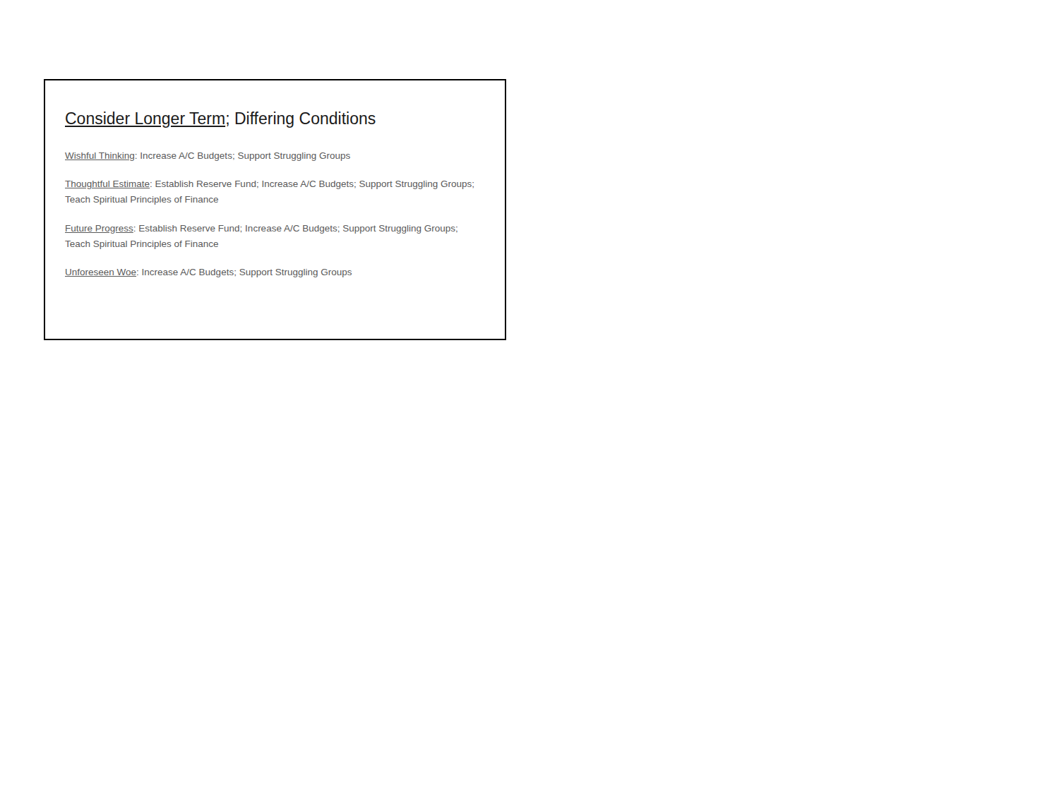Consider Longer Term; Differing Conditions
Wishful Thinking: Increase A/C Budgets; Support Struggling Groups
Thoughtful Estimate: Establish Reserve Fund; Increase A/C Budgets; Support Struggling Groups; Teach Spiritual Principles of Finance
Future Progress: Establish Reserve Fund; Increase A/C Budgets; Support Struggling Groups; Teach Spiritual Principles of Finance
Unforeseen Woe: Increase A/C Budgets; Support Struggling Groups